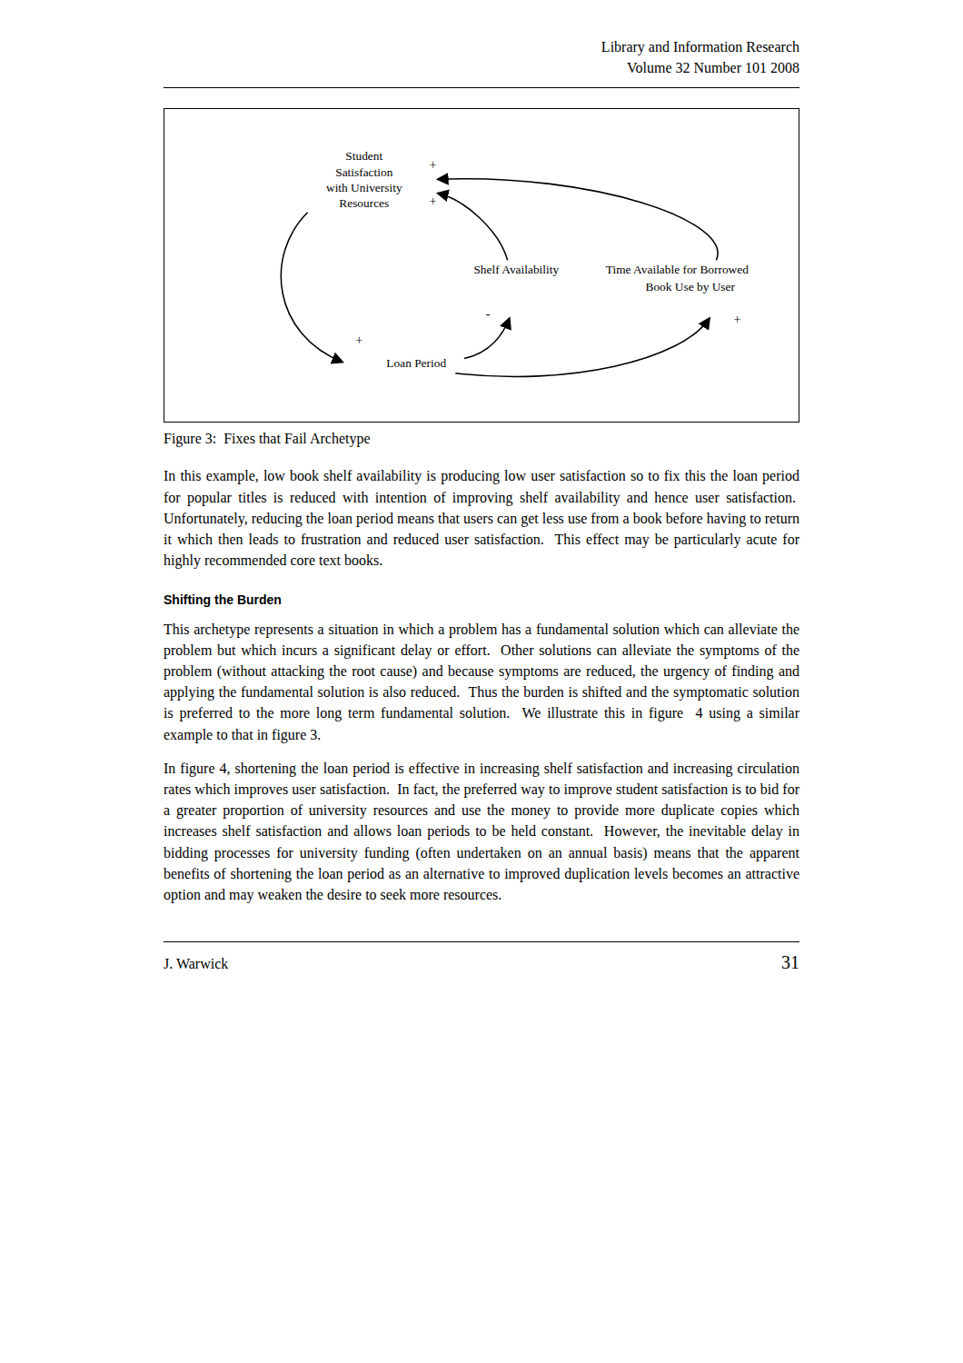Library and Information Research Volume 32 Number 101 2008
Student Satisfaction with University Resources + + Shelf Availability Time Available for Borrowed Book Use by User - + + Loan Period
Figure 3: Fixes that Fail Archetype
In this example, low book shelf availability is producing low user satisfaction so to fix this the loan period for popular titles is reduced with intention of improving shelf availability and hence user satisfaction. Unfortunately, reducing the loan period means that users can get less use from a book before having to return it which then leads to frustration and reduced user satisfaction. This effect may be particularly acute for highly recommended core text books.
Shifting the Burden
This archetype represents a situation in which a problem has a fundamental solution which can alleviate the problem but which incurs a significant delay or effort. Other solutions can alleviate the symptoms of the problem (without attacking the root cause) and because symptoms are reduced, the urgency of finding and applying the fundamental solution is also reduced. Thus the burden is shifted and the symptomatic solution is preferred to the more long term fundamental solution. We illustrate this in figure 4 using a similar example to that in figure 3.
In figure 4, shortening the loan period is effective in increasing shelf satisfaction and increasing circulation rates which improves user satisfaction. In fact, the preferred way to improve student satisfaction is to bid for a greater proportion of university resources and use the money to provide more duplicate copies which increases shelf satisfaction and allows loan periods to be held constant. However, the inevitable delay in bidding processes for university funding (often undertaken on an annual basis) means that the apparent benefits of shortening the loan period as an alternative to improved duplication levels becomes an attractive option and may weaken the desire to seek more resources.
J. Warwick 31